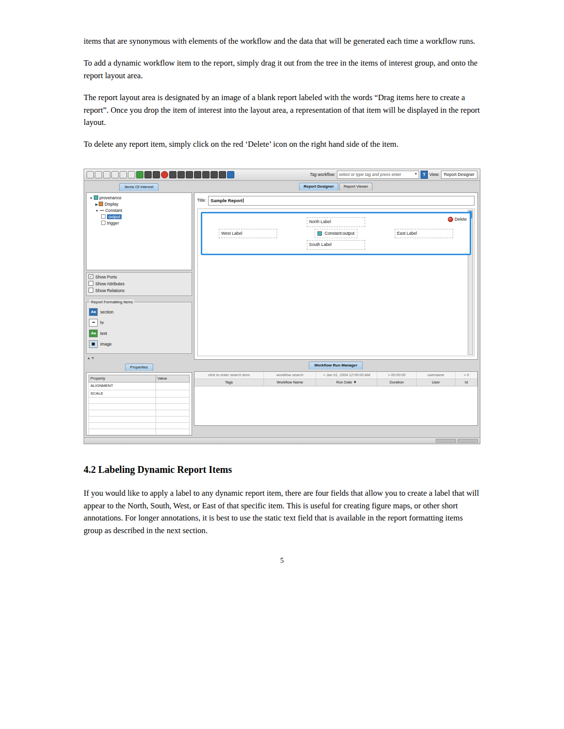items that are synonymous with elements of the workflow and the data that will be generated each time a workflow runs.
To add a dynamic workflow item to the report, simply drag it out from the tree in the items of interest group, and onto the report layout area.
The report layout area is designated by an image of a blank report labeled with the words “Drag items here to create a report”. Once you drop the item of interest into the layout area, a representation of that item will be displayed in the report layout.
To delete any report item, simply click on the red ‘Delete’ icon on the right hand side of the item.
Tag workflow: select or type tag and press enter T View: Report Designer
Items Of Interest
▼ provenance
▶ Display
▼ Constant
output
trigger
Show Ports Show Attributes Show Relations
Report Formatting Items
Aa section
━hr
Aa text
▣image
▲▼
Properties
| Property | Value |
| --- | --- |
| ALIGNMENT | |
| SCALE | |
Report Designer Report Viewer
Title: Sample Report
Delete
North Label
West Label
Constant:output
East Label
South Label
Workflow Run Manager
click to enter search term
workflow search
> Jan 01, 2004 12:00:00 AM
> 00:00:00
username
> 0
Tags
Workflow Name
Run Date ▼
Duration
User
Id
4.2 Labeling Dynamic Report Items
If you would like to apply a label to any dynamic report item, there are four fields that allow you to create a label that will appear to the North, South, West, or East of that specific item. This is useful for creating figure maps, or other short annotations. For longer annotations, it is best to use the static text field that is available in the report formatting items group as described in the next section.
5